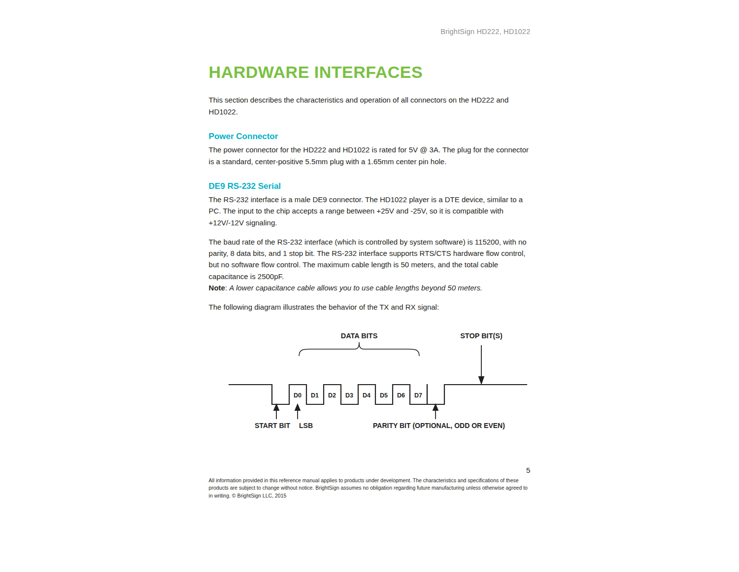BrightSign HD222, HD1022
HARDWARE INTERFACES
This section describes the characteristics and operation of all connectors on the HD222 and HD1022.
Power Connector
The power connector for the HD222 and HD1022 is rated for 5V @ 3A. The plug for the connector is a standard, center-positive 5.5mm plug with a 1.65mm center pin hole.
DE9 RS-232 Serial
The RS-232 interface is a male DE9 connector. The HD1022 player is a DTE device, similar to a PC. The input to the chip accepts a range between +25V and -25V, so it is compatible with +12V/-12V signaling.
The baud rate of the RS-232 interface (which is controlled by system software) is 115200, with no parity, 8 data bits, and 1 stop bit. The RS-232 interface supports RTS/CTS hardware flow control, but no software flow control. The maximum cable length is 50 meters, and the total cable capacitance is 2500pF.
Note: A lower capacitance cable allows you to use cable lengths beyond 50 meters.
The following diagram illustrates the behavior of the TX and RX signal:
DATA BITS STOP BIT(S) D0 D1 D2 D3 D4 D5 D6 D7 START BIT LSB PARITY BIT (OPTIONAL, ODD OR EVEN)
5
All information provided in this reference manual applies to products under development. The characteristics and specifications of these products are subject to change without notice. BrightSign assumes no obligation regarding future manufacturing unless otherwise agreed to in writing. © BrightSign LLC, 2015